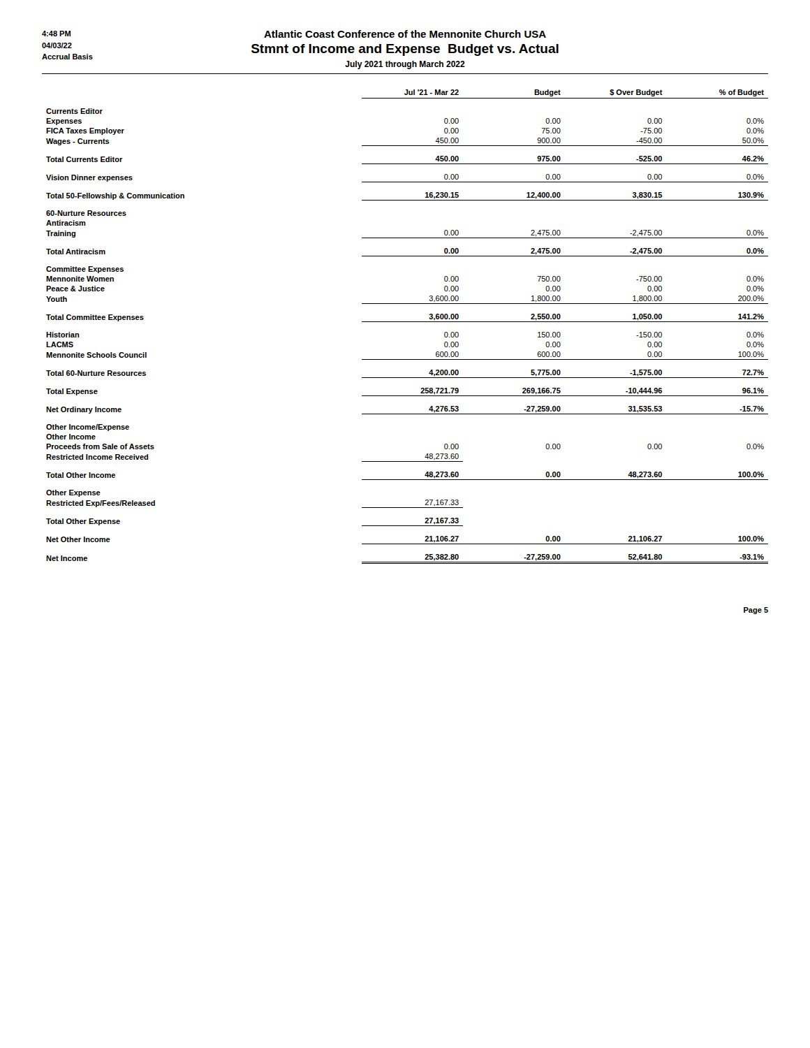4:48 PM
04/03/22
Accrual Basis
Atlantic Coast Conference of the Mennonite Church USA
Stmnt of Income and Expense Budget vs. Actual
July 2021 through March 2022
| | Jul '21 - Mar 22 | Budget | $ Over Budget | % of Budget |
| --- | --- | --- | --- | --- |
| Currents Editor | | | | |
| Expenses | 0.00 | 0.00 | 0.00 | 0.0% |
| FICA Taxes Employer | 0.00 | 75.00 | -75.00 | 0.0% |
| Wages - Currents | 450.00 | 900.00 | -450.00 | 50.0% |
| Total Currents Editor | 450.00 | 975.00 | -525.00 | 46.2% |
| Vision Dinner expenses | 0.00 | 0.00 | 0.00 | 0.0% |
| Total 50-Fellowship & Communication | 16,230.15 | 12,400.00 | 3,830.15 | 130.9% |
| 60-Nurture Resources | | | | |
| Antiracism | | | | |
| Training | 0.00 | 2,475.00 | -2,475.00 | 0.0% |
| Total Antiracism | 0.00 | 2,475.00 | -2,475.00 | 0.0% |
| Committee Expenses | | | | |
| Mennonite Women | 0.00 | 750.00 | -750.00 | 0.0% |
| Peace & Justice | 0.00 | 0.00 | 0.00 | 0.0% |
| Youth | 3,600.00 | 1,800.00 | 1,800.00 | 200.0% |
| Total Committee Expenses | 3,600.00 | 2,550.00 | 1,050.00 | 141.2% |
| Historian | 0.00 | 150.00 | -150.00 | 0.0% |
| LACMS | 0.00 | 0.00 | 0.00 | 0.0% |
| Mennonite Schools Council | 600.00 | 600.00 | 0.00 | 100.0% |
| Total 60-Nurture Resources | 4,200.00 | 5,775.00 | -1,575.00 | 72.7% |
| Total Expense | 258,721.79 | 269,166.75 | -10,444.96 | 96.1% |
| Net Ordinary Income | 4,276.53 | -27,259.00 | 31,535.53 | -15.7% |
| Other Income/Expense | | | | |
| Other Income | | | | |
| Proceeds from Sale of Assets | 0.00 | 0.00 | 0.00 | 0.0% |
| Restricted Income Received | 48,273.60 | | | |
| Total Other Income | 48,273.60 | 0.00 | 48,273.60 | 100.0% |
| Other Expense | | | | |
| Restricted Exp/Fees/Released | 27,167.33 | | | |
| Total Other Expense | 27,167.33 | | | |
| Net Other Income | 21,106.27 | 0.00 | 21,106.27 | 100.0% |
| Net Income | 25,382.80 | -27,259.00 | 52,641.80 | -93.1% |
Page 5